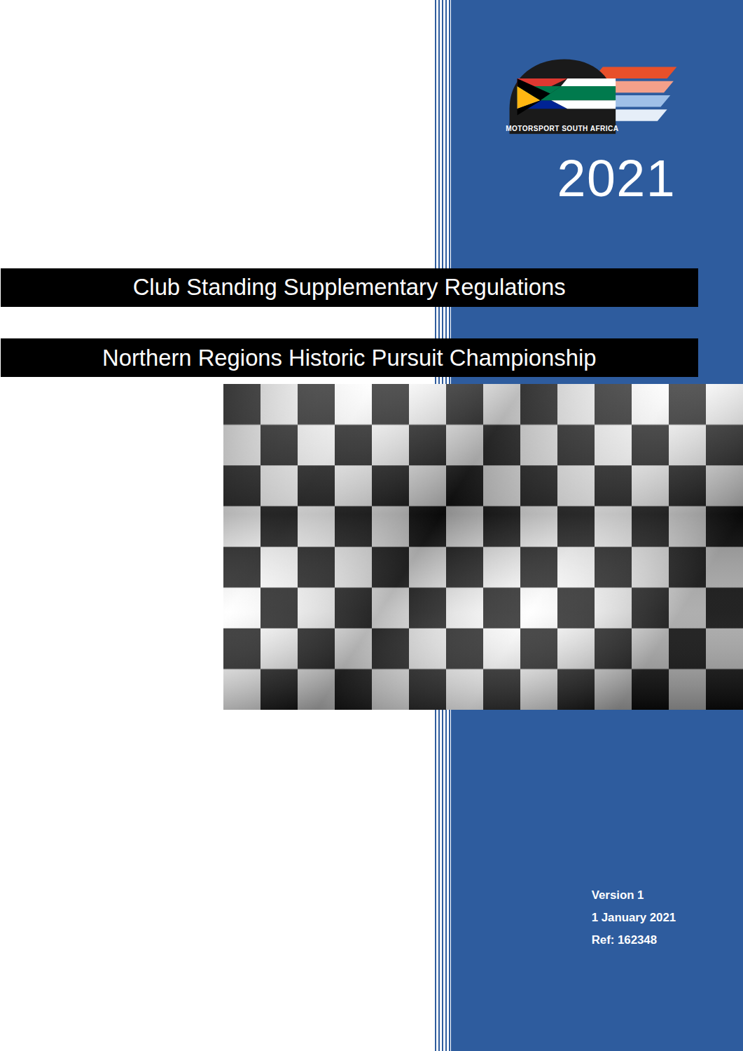MOTORSPORT SOUTH AFRICA
2021
Club Standing Supplementary Regulations
Northern Regions Historic Pursuit Championship
Version 1
1 January 2021
Ref: 162348